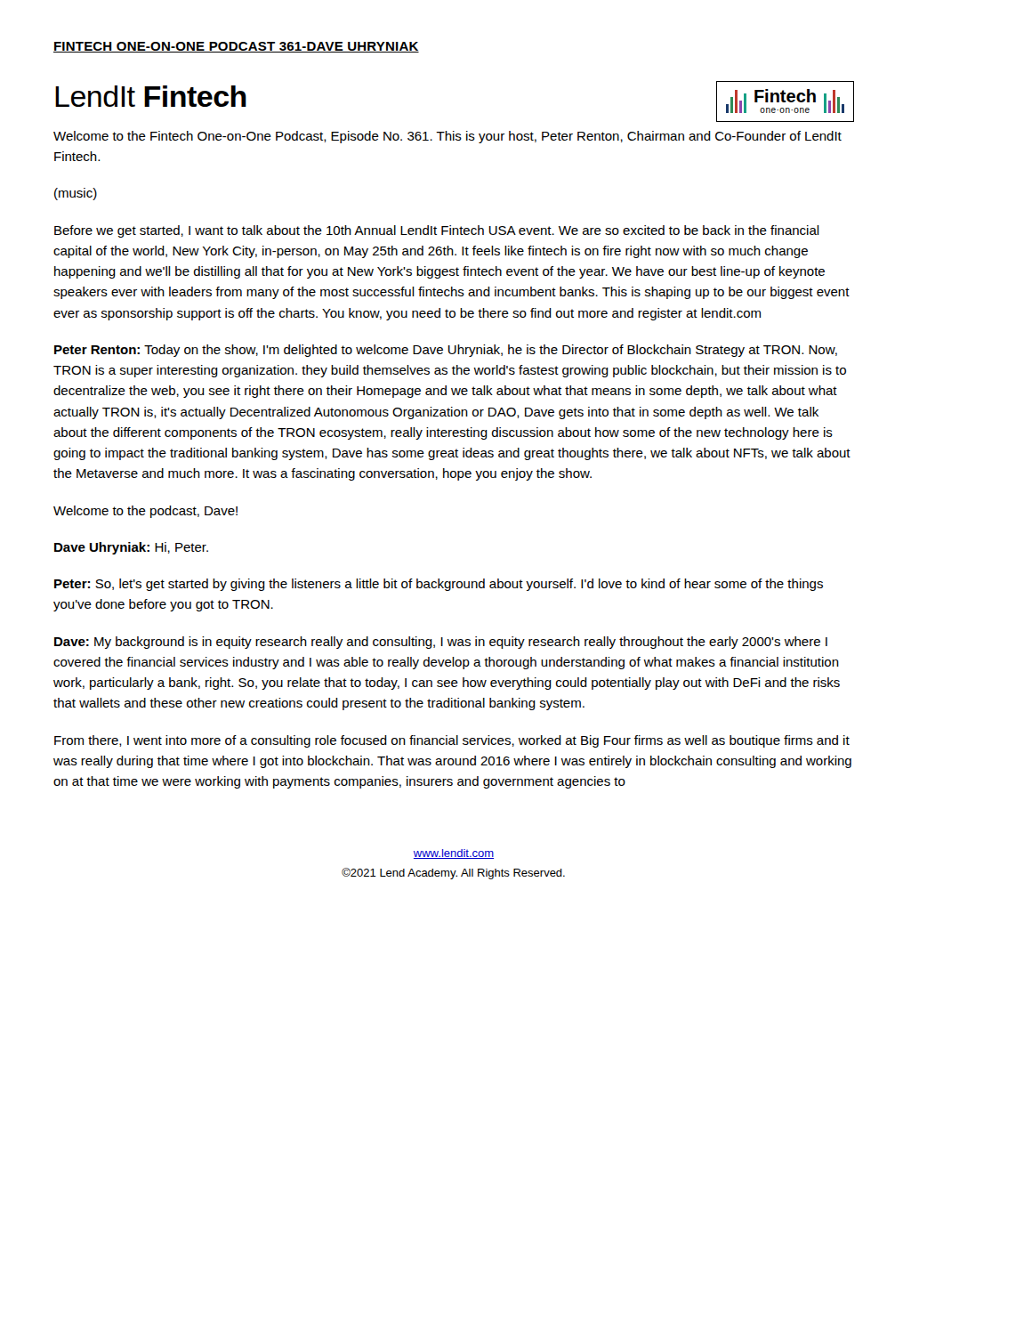FINTECH ONE-ON-ONE PODCAST 361-DAVE UHRYNIAK
LendIt Fintech
Fintech one·on·one
Welcome to the Fintech One-on-One Podcast, Episode No. 361. This is your host, Peter Renton, Chairman and Co-Founder of LendIt Fintech.
(music)
Before we get started, I want to talk about the 10th Annual LendIt Fintech USA event. We are so excited to be back in the financial capital of the world, New York City, in-person, on May 25th and 26th. It feels like fintech is on fire right now with so much change happening and we'll be distilling all that for you at New York's biggest fintech event of the year. We have our best line-up of keynote speakers ever with leaders from many of the most successful fintechs and incumbent banks. This is shaping up to be our biggest event ever as sponsorship support is off the charts. You know, you need to be there so find out more and register at lendit.com
Peter Renton: Today on the show, I'm delighted to welcome Dave Uhryniak, he is the Director of Blockchain Strategy at TRON. Now, TRON is a super interesting organization. they build themselves as the world's fastest growing public blockchain, but their mission is to decentralize the web, you see it right there on their Homepage and we talk about what that means in some depth, we talk about what actually TRON is, it's actually Decentralized Autonomous Organization or DAO, Dave gets into that in some depth as well. We talk about the different components of the TRON ecosystem, really interesting discussion about how some of the new technology here is going to impact the traditional banking system, Dave has some great ideas and great thoughts there, we talk about NFTs, we talk about the Metaverse and much more. It was a fascinating conversation, hope you enjoy the show.
Welcome to the podcast, Dave!
Dave Uhryniak: Hi, Peter.
Peter: So, let's get started by giving the listeners a little bit of background about yourself. I'd love to kind of hear some of the things you've done before you got to TRON.
Dave: My background is in equity research really and consulting, I was in equity research really throughout the early 2000's where I covered the financial services industry and I was able to really develop a thorough understanding of what makes a financial institution work, particularly a bank, right. So, you relate that to today, I can see how everything could potentially play out with DeFi and the risks that wallets and these other new creations could present to the traditional banking system.
From there, I went into more of a consulting role focused on financial services, worked at Big Four firms as well as boutique firms and it was really during that time where I got into blockchain. That was around 2016 where I was entirely in blockchain consulting and working on at that time we were working with payments companies, insurers and government agencies to
www.lendit.com
©2021 Lend Academy. All Rights Reserved.